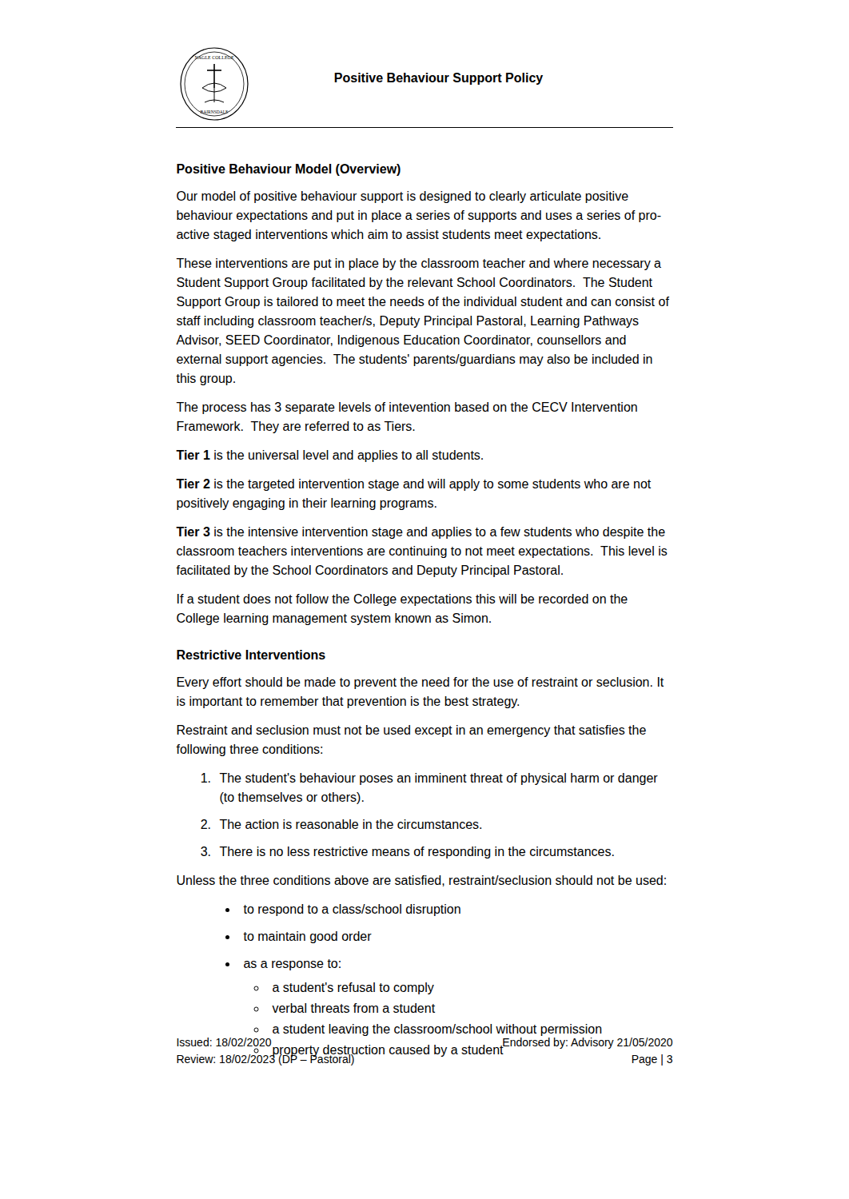NAGLE COLLEGE BAIRNSDALE
Positive Behaviour Support Policy
Positive Behaviour Model (Overview)
Our model of positive behaviour support is designed to clearly articulate positive behaviour expectations and put in place a series of supports and uses a series of pro-active staged interventions which aim to assist students meet expectations.
These interventions are put in place by the classroom teacher and where necessary a Student Support Group facilitated by the relevant School Coordinators. The Student Support Group is tailored to meet the needs of the individual student and can consist of staff including classroom teacher/s, Deputy Principal Pastoral, Learning Pathways Advisor, SEED Coordinator, Indigenous Education Coordinator, counsellors and external support agencies. The students' parents/guardians may also be included in this group.
The process has 3 separate levels of intevention based on the CECV Intervention Framework. They are referred to as Tiers.
Tier 1 is the universal level and applies to all students.
Tier 2 is the targeted intervention stage and will apply to some students who are not positively engaging in their learning programs.
Tier 3 is the intensive intervention stage and applies to a few students who despite the classroom teachers interventions are continuing to not meet expectations. This level is facilitated by the School Coordinators and Deputy Principal Pastoral.
If a student does not follow the College expectations this will be recorded on the College learning management system known as Simon.
Restrictive Interventions
Every effort should be made to prevent the need for the use of restraint or seclusion. It is important to remember that prevention is the best strategy.
Restraint and seclusion must not be used except in an emergency that satisfies the following three conditions:
The student's behaviour poses an imminent threat of physical harm or danger (to themselves or others).
The action is reasonable in the circumstances.
There is no less restrictive means of responding in the circumstances.
Unless the three conditions above are satisfied, restraint/seclusion should not be used:
to respond to a class/school disruption
to maintain good order
as a response to:
a student's refusal to comply
verbal threats from a student
a student leaving the classroom/school without permission
property destruction caused by a student
Issued: 18/02/2020 Review: 18/02/2023 (DP – Pastoral)
Endorsed by: Advisory 21/05/2020 Page | 3